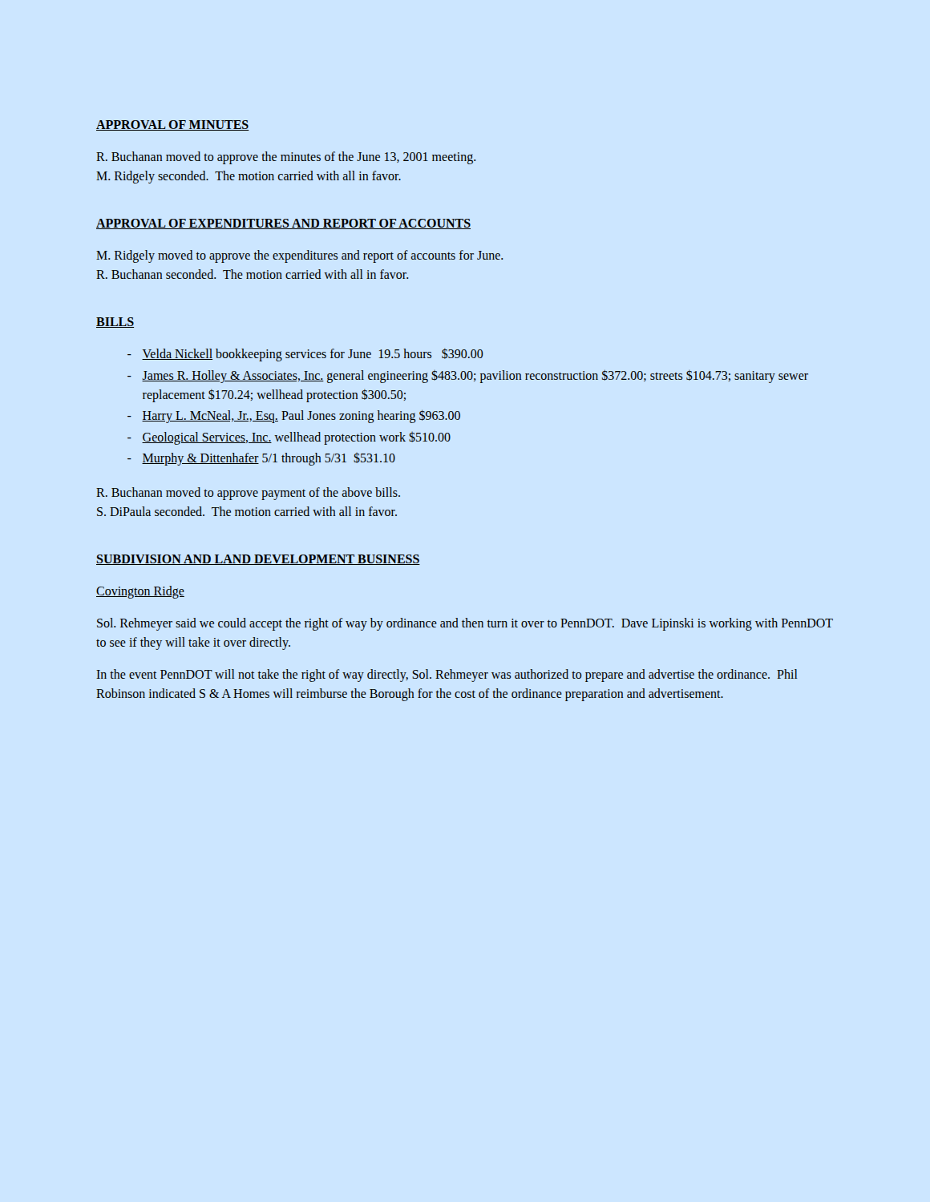APPROVAL OF MINUTES
R. Buchanan moved to approve the minutes of the June 13, 2001 meeting.
M. Ridgely seconded. The motion carried with all in favor.
APPROVAL OF EXPENDITURES AND REPORT OF ACCOUNTS
M. Ridgely moved to approve the expenditures and report of accounts for June.
R. Buchanan seconded. The motion carried with all in favor.
BILLS
Velda Nickell bookkeeping services for June 19.5 hours $390.00
James R. Holley & Associates, Inc. general engineering $483.00; pavilion reconstruction $372.00; streets $104.73; sanitary sewer replacement $170.24; wellhead protection $300.50;
Harry L. McNeal, Jr., Esq. Paul Jones zoning hearing $963.00
Geological Services, Inc. wellhead protection work $510.00
Murphy & Dittenhafer 5/1 through 5/31 $531.10
R. Buchanan moved to approve payment of the above bills.
S. DiPaula seconded. The motion carried with all in favor.
SUBDIVISION AND LAND DEVELOPMENT BUSINESS
Covington Ridge
Sol. Rehmeyer said we could accept the right of way by ordinance and then turn it over to PennDOT. Dave Lipinski is working with PennDOT to see if they will take it over directly.
In the event PennDOT will not take the right of way directly, Sol. Rehmeyer was authorized to prepare and advertise the ordinance. Phil Robinson indicated S & A Homes will reimburse the Borough for the cost of the ordinance preparation and advertisement.